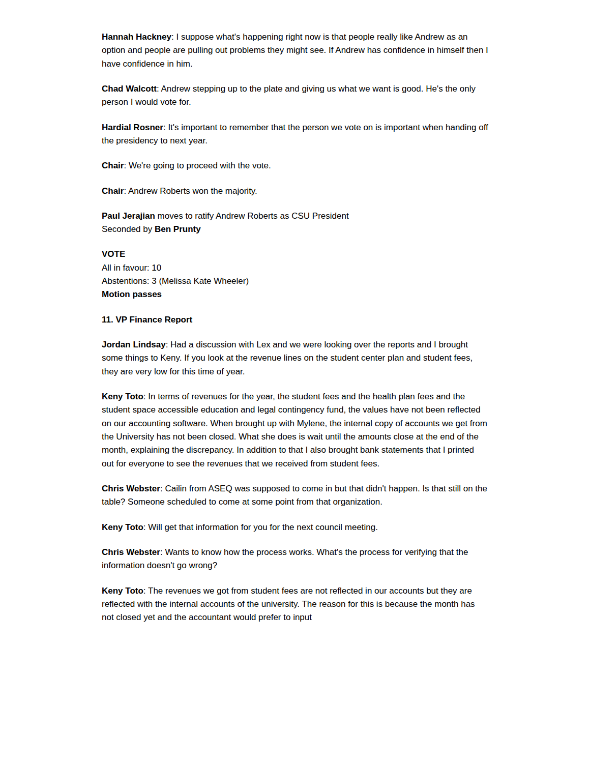Hannah Hackney: I suppose what's happening right now is that people really like Andrew as an option and people are pulling out problems they might see. If Andrew has confidence in himself then I have confidence in him.
Chad Walcott: Andrew stepping up to the plate and giving us what we want is good. He's the only person I would vote for.
Hardial Rosner: It's important to remember that the person we vote on is important when handing off the presidency to next year.
Chair: We're going to proceed with the vote.
Chair: Andrew Roberts won the majority.
Paul Jerajian moves to ratify Andrew Roberts as CSU President
Seconded by Ben Prunty
VOTE
All in favour: 10
Abstentions: 3 (Melissa Kate Wheeler)
Motion passes
11. VP Finance Report
Jordan Lindsay: Had a discussion with Lex and we were looking over the reports and I brought some things to Keny. If you look at the revenue lines on the student center plan and student fees, they are very low for this time of year.
Keny Toto: In terms of revenues for the year, the student fees and the health plan fees and the student space accessible education and legal contingency fund, the values have not been reflected on our accounting software. When brought up with Mylene, the internal copy of accounts we get from the University has not been closed. What she does is wait until the amounts close at the end of the month, explaining the discrepancy. In addition to that I also brought bank statements that I printed out for everyone to see the revenues that we received from student fees.
Chris Webster: Cailin from ASEQ was supposed to come in but that didn't happen. Is that still on the table? Someone scheduled to come at some point from that organization.
Keny Toto: Will get that information for you for the next council meeting.
Chris Webster: Wants to know how the process works. What's the process for verifying that the information doesn't go wrong?
Keny Toto: The revenues we got from student fees are not reflected in our accounts but they are reflected with the internal accounts of the university. The reason for this is because the month has not closed yet and the accountant would prefer to input